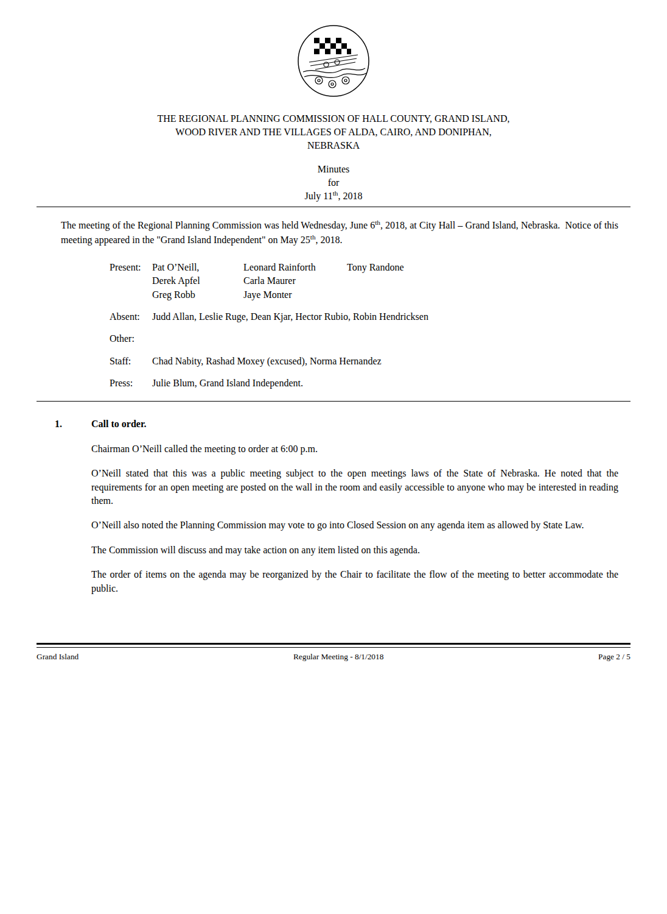The Regional Planning Commission of Hall County, Grand Island,
Wood River and the Villages of Alda, Cairo, and Doniphan,
Nebraska
Minutes
for
July 11th, 2018
The meeting of the Regional Planning Commission was held Wednesday, June 6th, 2018, at City Hall – Grand Island, Nebraska. Notice of this meeting appeared in the "Grand Island Independent" on May 25th, 2018.
Present:
Pat O’Neill,
Leonard Rainforth
Tony Randone
Derek Apfel
Carla Maurer
Greg Robb
Jaye Monter
Absent:
Judd Allan, Leslie Ruge, Dean Kjar, Hector Rubio, Robin Hendricksen
Other:
Staff:
Chad Nabity, Rashad Moxey (excused), Norma Hernandez
Press:
Julie Blum, Grand Island Independent.
1.
Call to order.
Chairman O’Neill called the meeting to order at 6:00 p.m.
O’Neill stated that this was a public meeting subject to the open meetings laws of the State of Nebraska. He noted that the requirements for an open meeting are posted on the wall in the room and easily accessible to anyone who may be interested in reading them.
O’Neill also noted the Planning Commission may vote to go into Closed Session on any agenda item as allowed by State Law.
The Commission will discuss and may take action on any item listed on this agenda.
The order of items on the agenda may be reorganized by the Chair to facilitate the flow of the meeting to better accommodate the public.
Grand Island Regular Meeting - 8/1/2018 Page 2 / 5